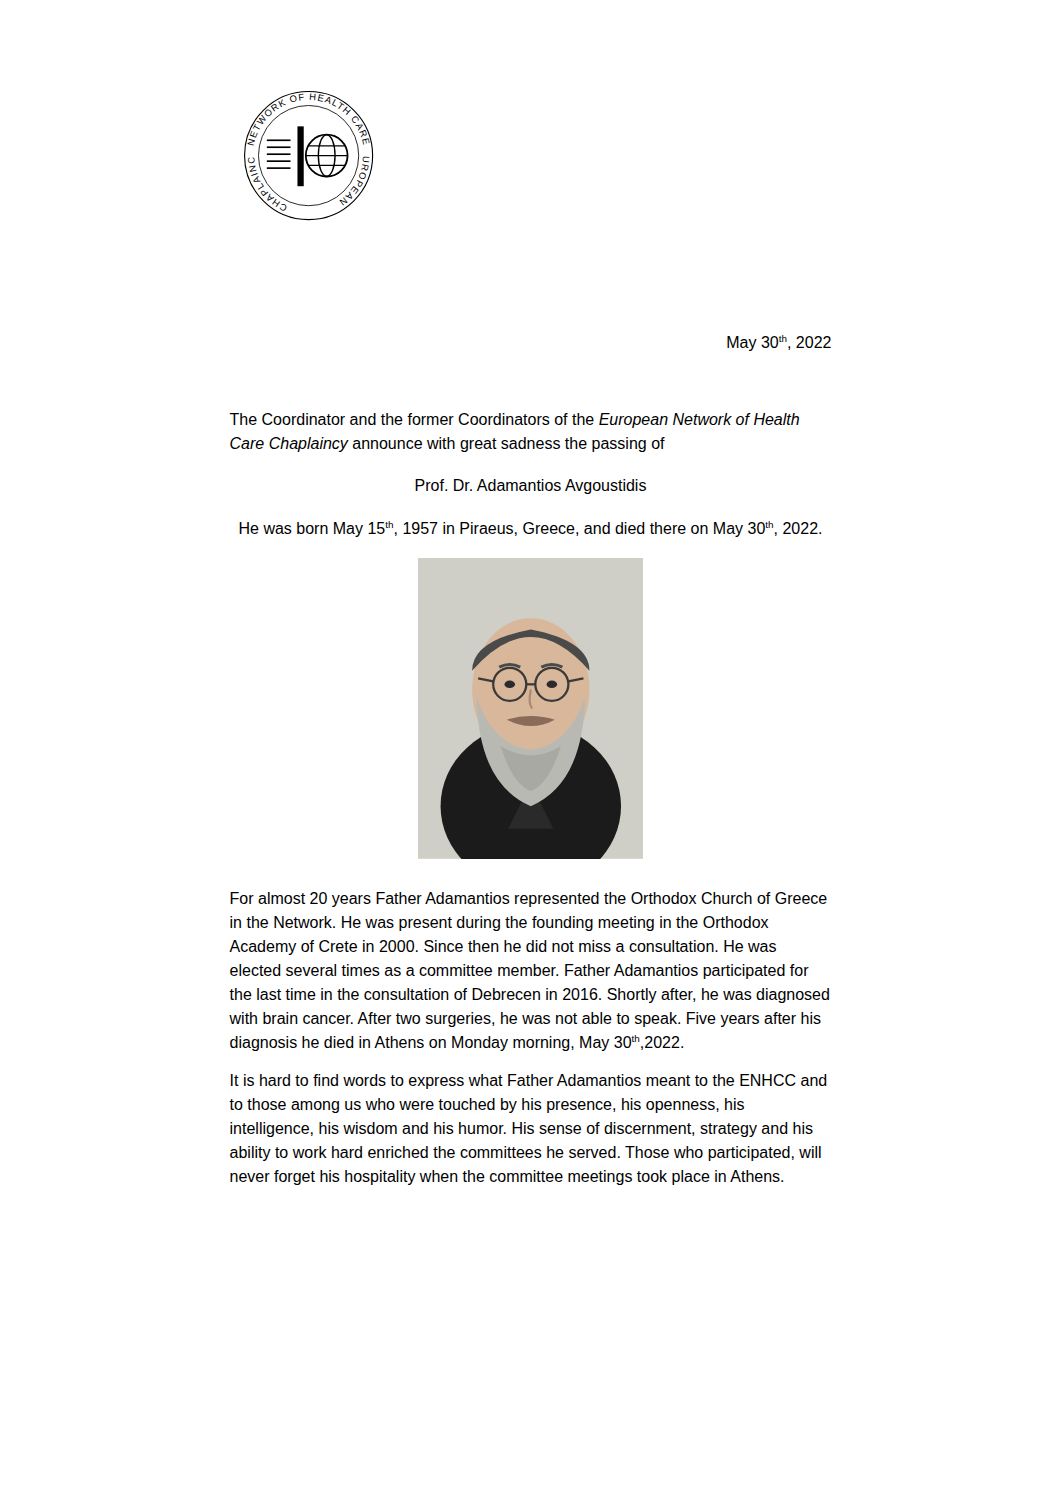NETWORK OF HEALTH CARE EUROPEAN CHAPLAINCY
May 30th, 2022
The Coordinator and the former Coordinators of the European Network of Health Care Chaplaincy announce with great sadness the passing of
Prof. Dr. Adamantios Avgoustidis
He was born May 15th, 1957 in Piraeus, Greece, and died there on May 30th, 2022.
For almost 20 years Father Adamantios represented the Orthodox Church of Greece in the Network. He was present during the founding meeting in the Orthodox Academy of Crete in 2000. Since then he did not miss a consultation. He was elected several times as a committee member. Father Adamantios participated for the last time in the consultation of Debrecen in 2016. Shortly after, he was diagnosed with brain cancer. After two surgeries, he was not able to speak. Five years after his diagnosis he died in Athens on Monday morning, May 30th,2022.
It is hard to find words to express what Father Adamantios meant to the ENHCC and to those among us who were touched by his presence, his openness, his intelligence, his wisdom and his humor. His sense of discernment, strategy and his ability to work hard enriched the committees he served. Those who participated, will never forget his hospitality when the committee meetings took place in Athens.